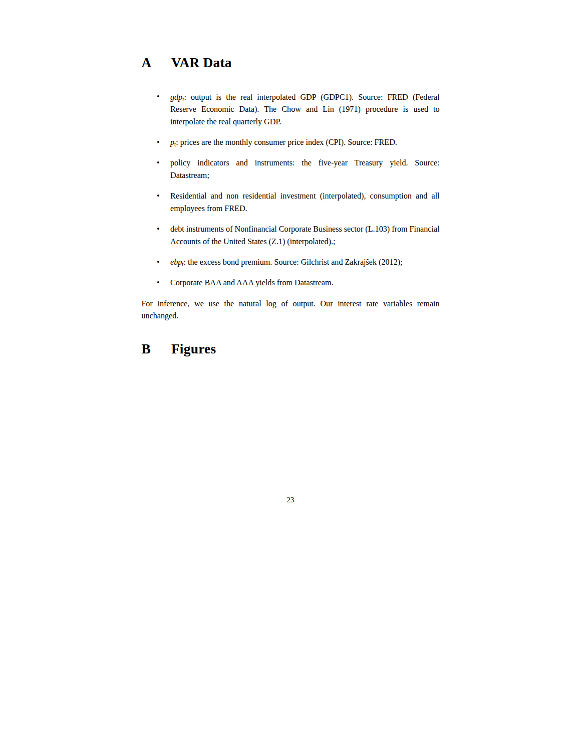AVAR Data
gdpt: output is the real interpolated GDP (GDPC1). Source: FRED (Federal Reserve Economic Data). The Chow and Lin (1971) procedure is used to interpolate the real quarterly GDP.
pt: prices are the monthly consumer price index (CPI). Source: FRED.
policy indicators and instruments: the five-year Treasury yield. Source: Datastream;
Residential and non residential investment (interpolated), consumption and all employees from FRED.
debt instruments of Nonfinancial Corporate Business sector (L.103) from Financial Accounts of the United States (Z.1) (interpolated).;
ebpt: the excess bond premium. Source: Gilchrist and Zakrajšek (2012);
Corporate BAA and AAA yields from Datastream.
For inference, we use the natural log of output. Our interest rate variables remain unchanged.
BFigures
23